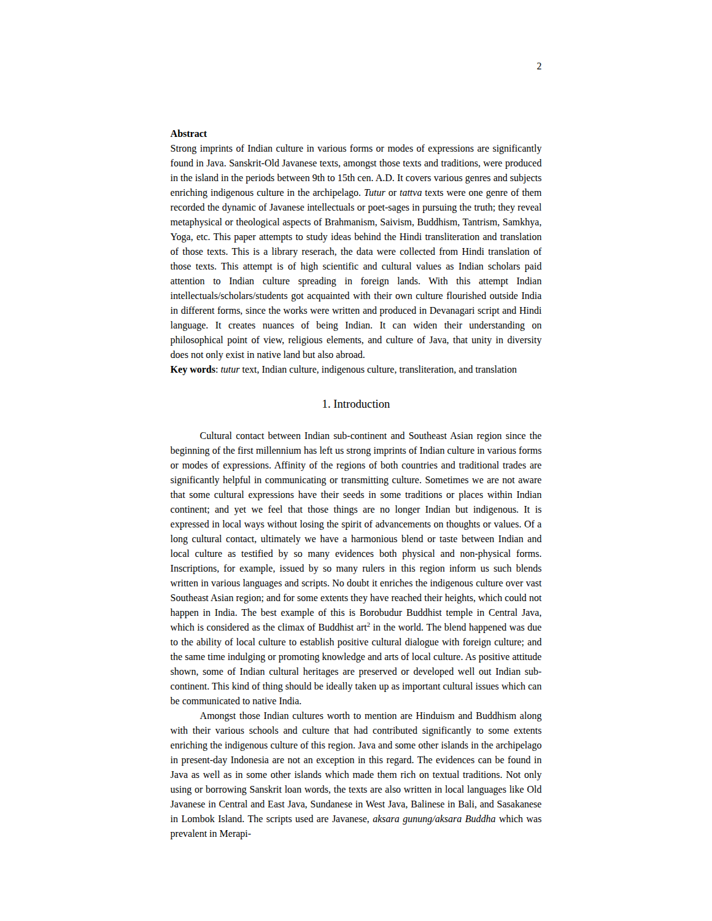2
Abstract
Strong imprints of Indian culture in various forms or modes of expressions are significantly found in Java. Sanskrit-Old Javanese texts, amongst those texts and traditions, were produced in the island in the periods between 9th to 15th cen. A.D. It covers various genres and subjects enriching indigenous culture in the archipelago. Tutur or tattva texts were one genre of them recorded the dynamic of Javanese intellectuals or poet-sages in pursuing the truth; they reveal metaphysical or theological aspects of Brahmanism, Saivism, Buddhism, Tantrism, Samkhya, Yoga, etc. This paper attempts to study ideas behind the Hindi transliteration and translation of those texts. This is a library reserach, the data were collected from Hindi translation of those texts. This attempt is of high scientific and cultural values as Indian scholars paid attention to Indian culture spreading in foreign lands. With this attempt Indian intellectuals/scholars/students got acquainted with their own culture flourished outside India in different forms, since the works were written and produced in Devanagari script and Hindi language. It creates nuances of being Indian. It can widen their understanding on philosophical point of view, religious elements, and culture of Java, that unity in diversity does not only exist in native land but also abroad.
Key words: tutur text, Indian culture, indigenous culture, transliteration, and translation
1. Introduction
Cultural contact between Indian sub-continent and Southeast Asian region since the beginning of the first millennium has left us strong imprints of Indian culture in various forms or modes of expressions. Affinity of the regions of both countries and traditional trades are significantly helpful in communicating or transmitting culture. Sometimes we are not aware that some cultural expressions have their seeds in some traditions or places within Indian continent; and yet we feel that those things are no longer Indian but indigenous. It is expressed in local ways without losing the spirit of advancements on thoughts or values. Of a long cultural contact, ultimately we have a harmonious blend or taste between Indian and local culture as testified by so many evidences both physical and non-physical forms. Inscriptions, for example, issued by so many rulers in this region inform us such blends written in various languages and scripts. No doubt it enriches the indigenous culture over vast Southeast Asian region; and for some extents they have reached their heights, which could not happen in India. The best example of this is Borobudur Buddhist temple in Central Java, which is considered as the climax of Buddhist art2 in the world. The blend happened was due to the ability of local culture to establish positive cultural dialogue with foreign culture; and the same time indulging or promoting knowledge and arts of local culture. As positive attitude shown, some of Indian cultural heritages are preserved or developed well out Indian sub-continent. This kind of thing should be ideally taken up as important cultural issues which can be communicated to native India.
Amongst those Indian cultures worth to mention are Hinduism and Buddhism along with their various schools and culture that had contributed significantly to some extents enriching the indigenous culture of this region. Java and some other islands in the archipelago in present-day Indonesia are not an exception in this regard. The evidences can be found in Java as well as in some other islands which made them rich on textual traditions. Not only using or borrowing Sanskrit loan words, the texts are also written in local languages like Old Javanese in Central and East Java, Sundanese in West Java, Balinese in Bali, and Sasakanese in Lombok Island. The scripts used are Javanese, aksara gunung/aksara Buddha which was prevalent in Merapi-